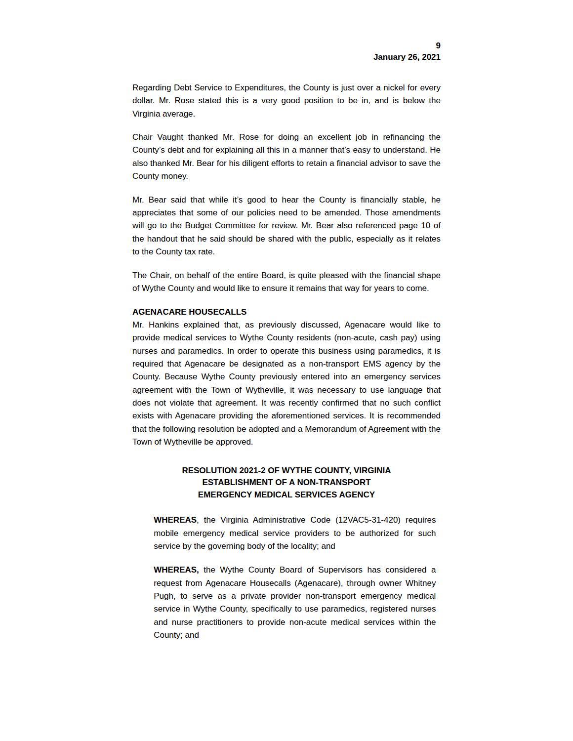9
January 26, 2021
Regarding Debt Service to Expenditures, the County is just over a nickel for every dollar. Mr. Rose stated this is a very good position to be in, and is below the Virginia average.
Chair Vaught thanked Mr. Rose for doing an excellent job in refinancing the County’s debt and for explaining all this in a manner that’s easy to understand. He also thanked Mr. Bear for his diligent efforts to retain a financial advisor to save the County money.
Mr. Bear said that while it’s good to hear the County is financially stable, he appreciates that some of our policies need to be amended. Those amendments will go to the Budget Committee for review. Mr. Bear also referenced page 10 of the handout that he said should be shared with the public, especially as it relates to the County tax rate.
The Chair, on behalf of the entire Board, is quite pleased with the financial shape of Wythe County and would like to ensure it remains that way for years to come.
Agenacare Housecalls
Mr. Hankins explained that, as previously discussed, Agenacare would like to provide medical services to Wythe County residents (non-acute, cash pay) using nurses and paramedics. In order to operate this business using paramedics, it is required that Agenacare be designated as a non-transport EMS agency by the County. Because Wythe County previously entered into an emergency services agreement with the Town of Wytheville, it was necessary to use language that does not violate that agreement. It was recently confirmed that no such conflict exists with Agenacare providing the aforementioned services. It is recommended that the following resolution be adopted and a Memorandum of Agreement with the Town of Wytheville be approved.
Resolution 2021-2 of Wythe County, Virginia
Establishment of a Non-Transport
Emergency Medical Services Agency
WHEREAS, the Virginia Administrative Code (12VAC5-31-420) requires mobile emergency medical service providers to be authorized for such service by the governing body of the locality; and
WHEREAS, the Wythe County Board of Supervisors has considered a request from Agenacare Housecalls (Agenacare), through owner Whitney Pugh, to serve as a private provider non-transport emergency medical service in Wythe County, specifically to use paramedics, registered nurses and nurse practitioners to provide non-acute medical services within the County; and